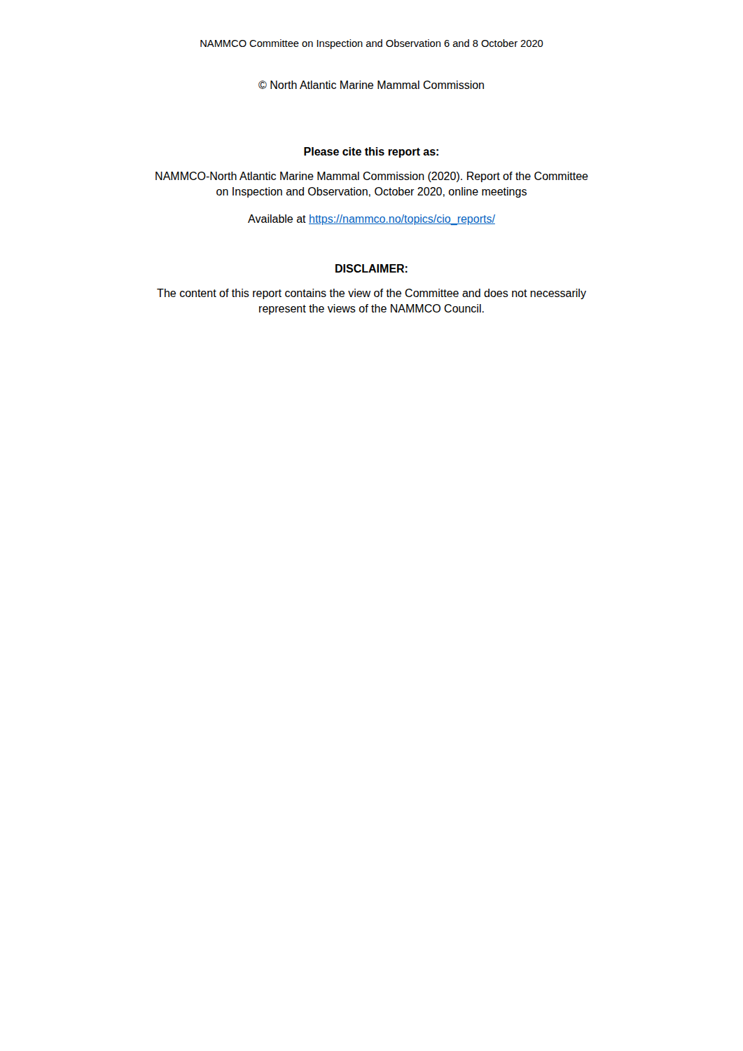NAMMCO Committee on Inspection and Observation 6 and 8 October 2020
© North Atlantic Marine Mammal Commission
Please cite this report as:
NAMMCO-North Atlantic Marine Mammal Commission (2020). Report of the Committee on Inspection and Observation, October 2020, online meetings
Available at https://nammco.no/topics/cio_reports/
DISCLAIMER:
The content of this report contains the view of the Committee and does not necessarily represent the views of the NAMMCO Council.